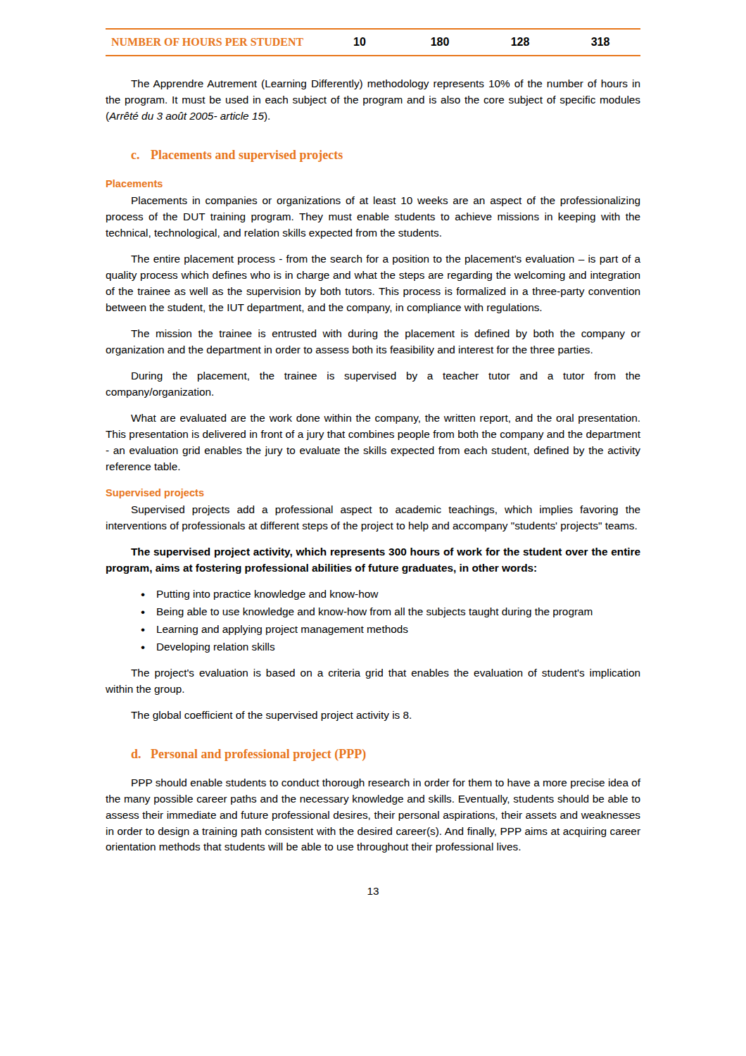| Number of hours per student | 10 | 180 | 128 | 318 |
The Apprendre Autrement (Learning Differently) methodology represents 10% of the number of hours in the program. It must be used in each subject of the program and is also the core subject of specific modules (Arrêté du 3 août 2005- article 15).
c. Placements and supervised projects
Placements
Placements in companies or organizations of at least 10 weeks are an aspect of the professionalizing process of the DUT training program. They must enable students to achieve missions in keeping with the technical, technological, and relation skills expected from the students.
The entire placement process - from the search for a position to the placement's evaluation – is part of a quality process which defines who is in charge and what the steps are regarding the welcoming and integration of the trainee as well as the supervision by both tutors. This process is formalized in a three-party convention between the student, the IUT department, and the company, in compliance with regulations.
The mission the trainee is entrusted with during the placement is defined by both the company or organization and the department in order to assess both its feasibility and interest for the three parties.
During the placement, the trainee is supervised by a teacher tutor and a tutor from the company/organization.
What are evaluated are the work done within the company, the written report, and the oral presentation. This presentation is delivered in front of a jury that combines people from both the company and the department - an evaluation grid enables the jury to evaluate the skills expected from each student, defined by the activity reference table.
Supervised projects
Supervised projects add a professional aspect to academic teachings, which implies favoring the interventions of professionals at different steps of the project to help and accompany "students' projects" teams.
The supervised project activity, which represents 300 hours of work for the student over the entire program, aims at fostering professional abilities of future graduates, in other words:
Putting into practice knowledge and know-how
Being able to use knowledge and know-how from all the subjects taught during the program
Learning and applying project management methods
Developing relation skills
The project's evaluation is based on a criteria grid that enables the evaluation of student's implication within the group.
The global coefficient of the supervised project activity is 8.
d. Personal and professional project (PPP)
PPP should enable students to conduct thorough research in order for them to have a more precise idea of the many possible career paths and the necessary knowledge and skills. Eventually, students should be able to assess their immediate and future professional desires, their personal aspirations, their assets and weaknesses in order to design a training path consistent with the desired career(s). And finally, PPP aims at acquiring career orientation methods that students will be able to use throughout their professional lives.
13